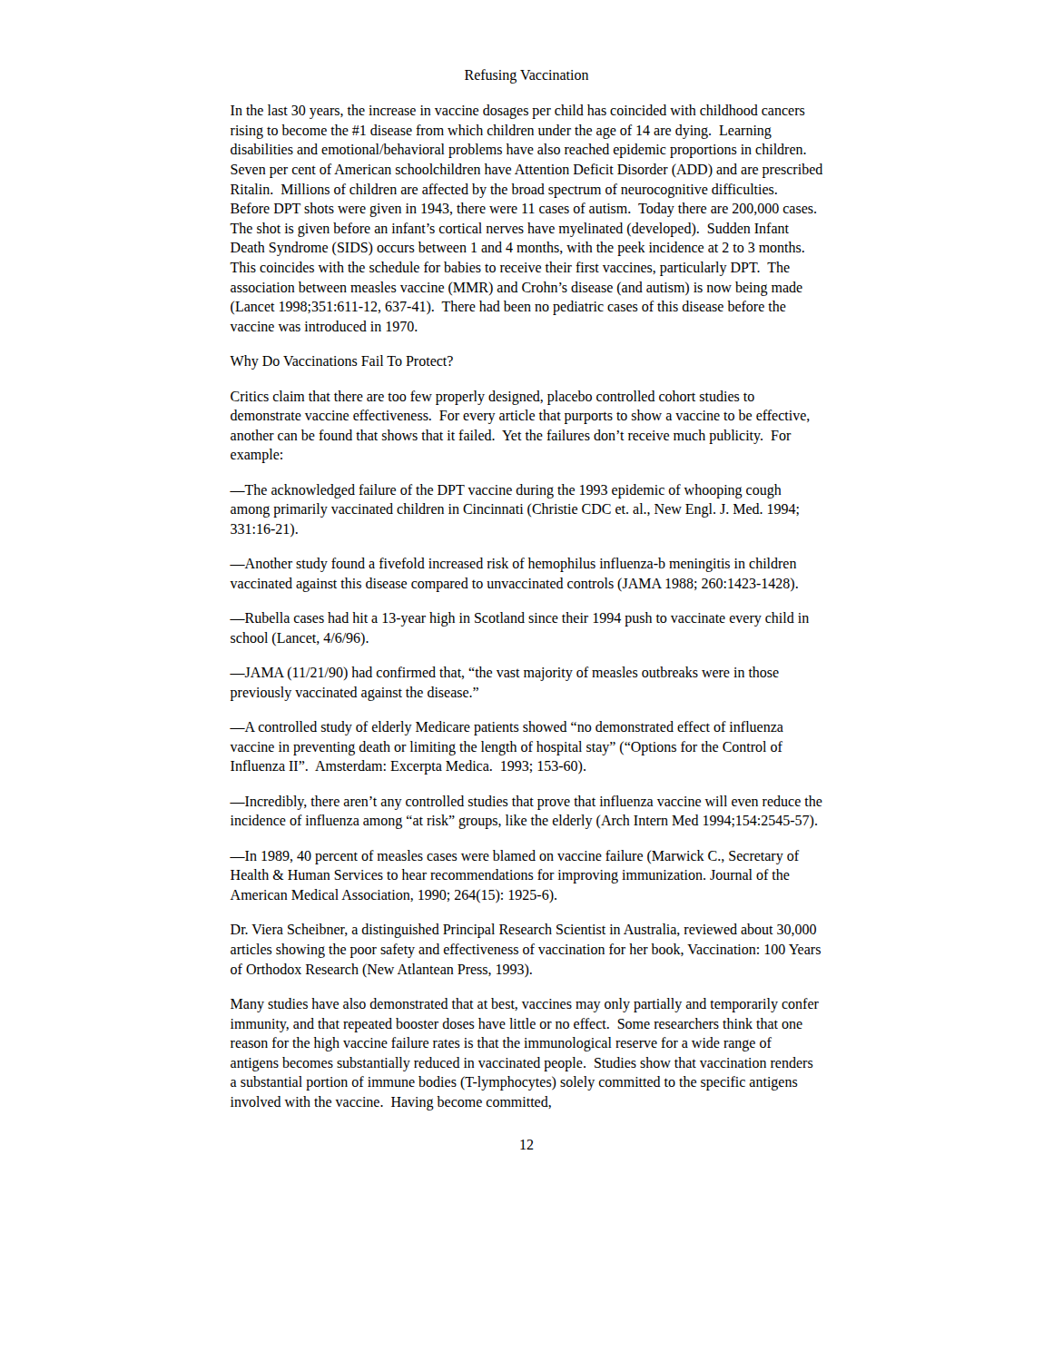Refusing Vaccination
In the last 30 years, the increase in vaccine dosages per child has coincided with childhood cancers rising to become the #1 disease from which children under the age of 14 are dying. Learning disabilities and emotional/behavioral problems have also reached epidemic proportions in children. Seven per cent of American schoolchildren have Attention Deficit Disorder (ADD) and are prescribed Ritalin. Millions of children are affected by the broad spectrum of neurocognitive difficulties. Before DPT shots were given in 1943, there were 11 cases of autism. Today there are 200,000 cases. The shot is given before an infant’s cortical nerves have myelinated (developed). Sudden Infant Death Syndrome (SIDS) occurs between 1 and 4 months, with the peek incidence at 2 to 3 months. This coincides with the schedule for babies to receive their first vaccines, particularly DPT. The association between measles vaccine (MMR) and Crohn’s disease (and autism) is now being made (Lancet 1998;351:611-12, 637-41). There had been no pediatric cases of this disease before the vaccine was introduced in 1970.
Why Do Vaccinations Fail To Protect?
Critics claim that there are too few properly designed, placebo controlled cohort studies to demonstrate vaccine effectiveness. For every article that purports to show a vaccine to be effective, another can be found that shows that it failed. Yet the failures don’t receive much publicity. For example:
—The acknowledged failure of the DPT vaccine during the 1993 epidemic of whooping cough among primarily vaccinated children in Cincinnati (Christie CDC et. al., New Engl. J. Med. 1994; 331:16-21).
—Another study found a fivefold increased risk of hemophilus influenza-b meningitis in children vaccinated against this disease compared to unvaccinated controls (JAMA 1988; 260:1423-1428).
—Rubella cases had hit a 13-year high in Scotland since their 1994 push to vaccinate every child in school (Lancet, 4/6/96).
—JAMA (11/21/90) had confirmed that, “the vast majority of measles outbreaks were in those previously vaccinated against the disease.”
—A controlled study of elderly Medicare patients showed “no demonstrated effect of influenza vaccine in preventing death or limiting the length of hospital stay” (“Options for the Control of Influenza II”. Amsterdam: Excerpta Medica. 1993; 153-60).
—Incredibly, there aren’t any controlled studies that prove that influenza vaccine will even reduce the incidence of influenza among “at risk” groups, like the elderly (Arch Intern Med 1994;154:2545-57).
—In 1989, 40 percent of measles cases were blamed on vaccine failure (Marwick C., Secretary of Health & Human Services to hear recommendations for improving immunization. Journal of the American Medical Association, 1990; 264(15): 1925-6).
Dr. Viera Scheibner, a distinguished Principal Research Scientist in Australia, reviewed about 30,000 articles showing the poor safety and effectiveness of vaccination for her book, Vaccination: 100 Years of Orthodox Research (New Atlantean Press, 1993).
Many studies have also demonstrated that at best, vaccines may only partially and temporarily confer immunity, and that repeated booster doses have little or no effect. Some researchers think that one reason for the high vaccine failure rates is that the immunological reserve for a wide range of antigens becomes substantially reduced in vaccinated people. Studies show that vaccination renders a substantial portion of immune bodies (T-lymphocytes) solely committed to the specific antigens involved with the vaccine. Having become committed,
12